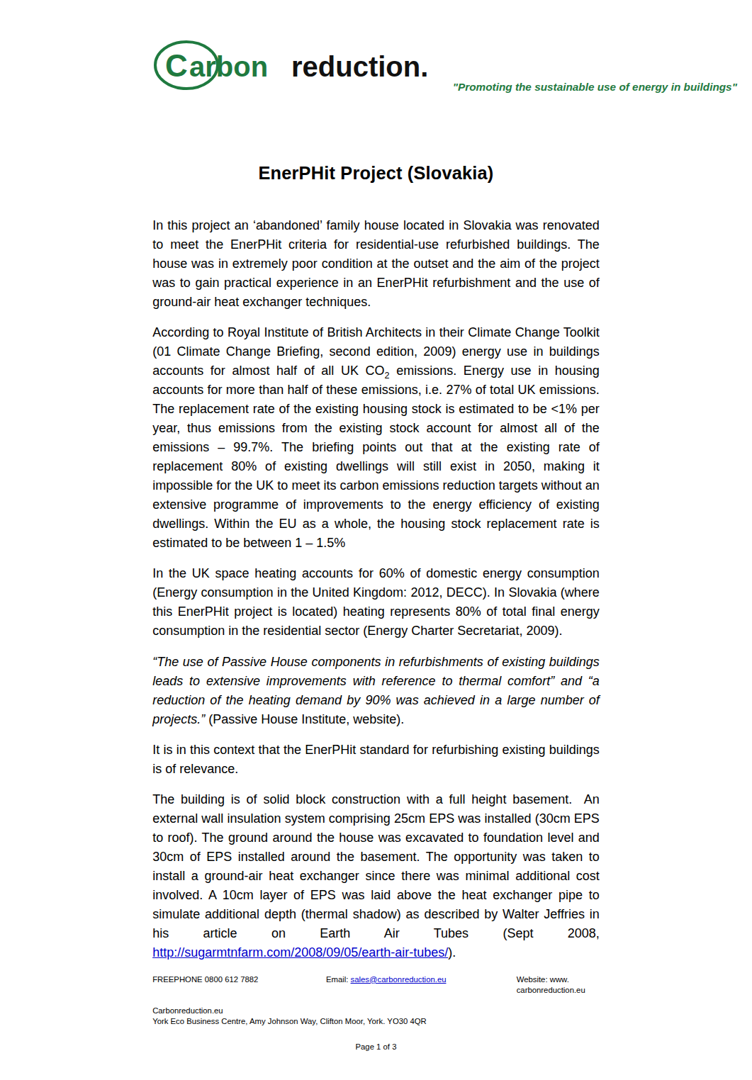C arbon reduction.eu
"Promoting the sustainable use of energy in buildings"
EnerPHit Project (Slovakia)
In this project an ‘abandoned’ family house located in Slovakia was renovated to meet the EnerPHit criteria for residential-use refurbished buildings. The house was in extremely poor condition at the outset and the aim of the project was to gain practical experience in an EnerPHit refurbishment and the use of ground-air heat exchanger techniques.
According to Royal Institute of British Architects in their Climate Change Toolkit (01 Climate Change Briefing, second edition, 2009) energy use in buildings accounts for almost half of all UK CO2 emissions. Energy use in housing accounts for more than half of these emissions, i.e. 27% of total UK emissions. The replacement rate of the existing housing stock is estimated to be <1% per year, thus emissions from the existing stock account for almost all of the emissions – 99.7%. The briefing points out that at the existing rate of replacement 80% of existing dwellings will still exist in 2050, making it impossible for the UK to meet its carbon emissions reduction targets without an extensive programme of improvements to the energy efficiency of existing dwellings. Within the EU as a whole, the housing stock replacement rate is estimated to be between 1 – 1.5%
In the UK space heating accounts for 60% of domestic energy consumption (Energy consumption in the United Kingdom: 2012, DECC). In Slovakia (where this EnerPHit project is located) heating represents 80% of total final energy consumption in the residential sector (Energy Charter Secretariat, 2009).
“The use of Passive House components in refurbishments of existing buildings leads to extensive improvements with reference to thermal comfort” and “a reduction of the heating demand by 90% was achieved in a large number of projects.” (Passive House Institute, website).
It is in this context that the EnerPHit standard for refurbishing existing buildings is of relevance.
The building is of solid block construction with a full height basement. An external wall insulation system comprising 25cm EPS was installed (30cm EPS to roof). The ground around the house was excavated to foundation level and 30cm of EPS installed around the basement. The opportunity was taken to install a ground-air heat exchanger since there was minimal additional cost involved. A 10cm layer of EPS was laid above the heat exchanger pipe to simulate additional depth (thermal shadow) as described by Walter Jeffries in his article on Earth Air Tubes (Sept 2008, http://sugarmtnfarm.com/2008/09/05/earth-air-tubes/).
FREEPHONE 0800 612 7882
Email: sales@carbonreduction.eu
Website: www. carbonreduction.eu
Carbonreduction.eu
York Eco Business Centre, Amy Johnson Way, Clifton Moor, York. YO30 4QR
Page 1 of 3